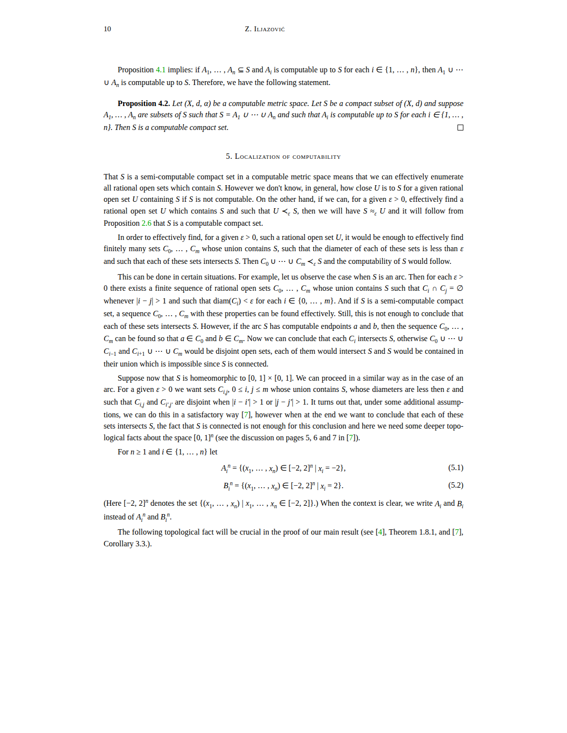10 Z. Iljazović
Proposition 4.1 implies: if A1, … , An ⊆ S and Ai is computable up to S for each i ∈ {1, … , n}, then A1 ∪ ⋯ ∪ An is computable up to S. Therefore, we have the following statement.
Proposition 4.2. Let (X, d, α) be a computable metric space. Let S be a compact subset of (X, d) and suppose A1, … , An are subsets of S such that S = A1 ∪ ⋯ ∪ An and such that Ai is computable up to S for each i ∈ {1, … , n}. Then S is a computable compact set.
5. Localization of computability
That S is a semi-computable compact set in a computable metric space means that we can effectively enumerate all rational open sets which contain S. However we don't know, in general, how close U is to S for a given rational open set U containing S if S is not computable. On the other hand, if we can, for a given ε > 0, effectively find a rational open set U which contains S and such that U ≺ε S, then we will have S ≈ε U and it will follow from Proposition 2.6 that S is a computable compact set.
In order to effectively find, for a given ε > 0, such a rational open set U, it would be enough to effectively find finitely many sets C0, … , Cm whose union contains S, such that the diameter of each of these sets is less than ε and such that each of these sets intersects S. Then C0 ∪ ⋯ ∪ Cm ≺ε S and the computability of S would follow.
This can be done in certain situations. For example, let us observe the case when S is an arc. Then for each ε > 0 there exists a finite sequence of rational open sets C0, … , Cm whose union contains S such that Ci ∩ Cj = ∅ whenever |i − j| > 1 and such that diam(Ci) < ε for each i ∈ {0, … , m}. And if S is a semi-computable compact set, a sequence C0, … , Cm with these properties can be found effectively. Still, this is not enough to conclude that each of these sets intersects S. However, if the arc S has computable endpoints a and b, then the sequence C0, … , Cm can be found so that a ∈ C0 and b ∈ Cm. Now we can conclude that each Ci intersects S, otherwise C0 ∪ ⋯ ∪ Ci−1 and Ci+1 ∪ ⋯ ∪ Cm would be disjoint open sets, each of them would intersect S and S would be contained in their union which is impossible since S is connected.
Suppose now that S is homeomorphic to [0, 1] × [0, 1]. We can proceed in a similar way as in the case of an arc. For a given ε > 0 we want sets Ci,j, 0 ≤ i, j ≤ m whose union contains S, whose diameters are less then ε and such that Ci,j and Ci′,j′ are disjoint when |i − i′| > 1 or |j − j′| > 1. It turns out that, under some additional assumptions, we can do this in a satisfactory way [7], however when at the end we want to conclude that each of these sets intersects S, the fact that S is connected is not enough for this conclusion and here we need some deeper topological facts about the space [0, 1]n (see the discussion on pages 5, 6 and 7 in [7]).
For n ≥ 1 and i ∈ {1, … , n} let
Ain = {(x1, … , xn) ∈ [−2, 2]n | xi = −2}, (5.1)
Bin = {(x1, … , xn) ∈ [−2, 2]n | xi = 2}. (5.2)
(Here [−2, 2]n denotes the set {(x1, … , xn) | x1, … , xn ∈ [−2, 2]}.) When the context is clear, we write Ai and Bi instead of Ain and Bin.
The following topological fact will be crucial in the proof of our main result (see [4], Theorem 1.8.1, and [7], Corollary 3.3.).